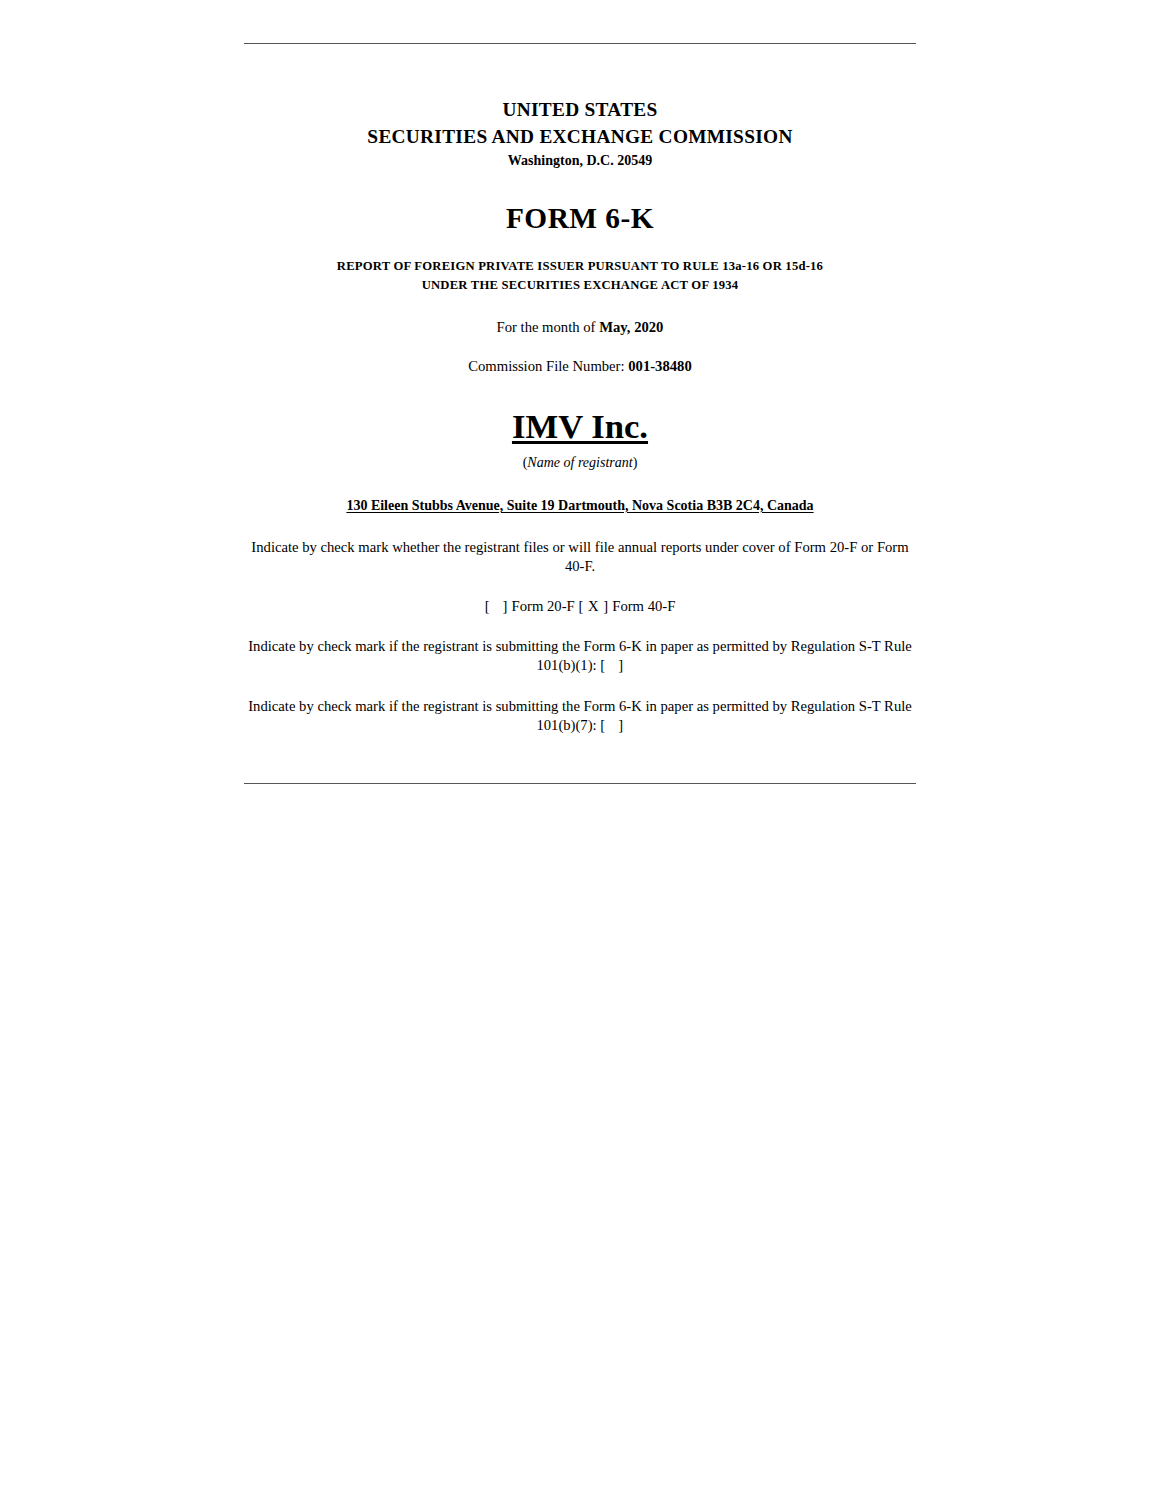UNITED STATES
SECURITIES AND EXCHANGE COMMISSION
Washington, D.C. 20549
FORM 6-K
REPORT OF FOREIGN PRIVATE ISSUER PURSUANT TO RULE 13a-16 OR 15d-16
UNDER THE SECURITIES EXCHANGE ACT OF 1934
For the month of May, 2020
Commission File Number: 001-38480
IMV Inc.
(Name of registrant)
130 Eileen Stubbs Avenue, Suite 19 Dartmouth, Nova Scotia B3B 2C4, Canada
Indicate by check mark whether the registrant files or will file annual reports under cover of Form 20-F or Form 40-F.
[ ] Form 20-F [ X ] Form 40-F
Indicate by check mark if the registrant is submitting the Form 6-K in paper as permitted by Regulation S-T Rule 101(b)(1): [ ]
Indicate by check mark if the registrant is submitting the Form 6-K in paper as permitted by Regulation S-T Rule 101(b)(7): [ ]